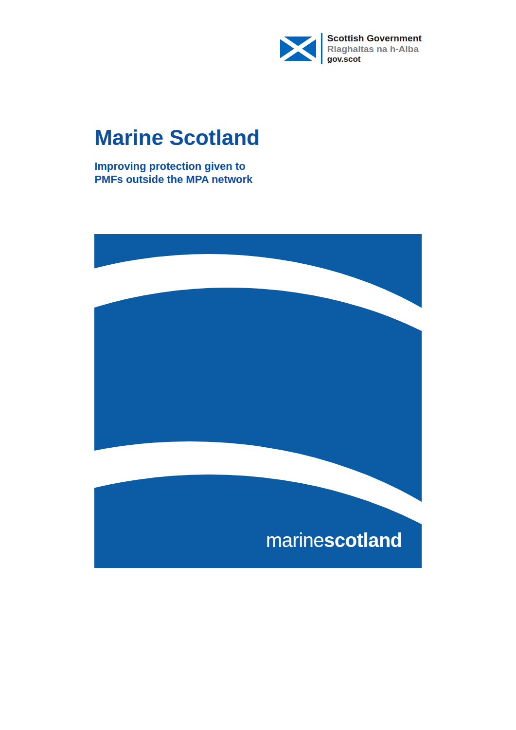Scottish Government
Riaghaltas na h-Alba
gov.scot
Marine Scotland
Improving protection given to
PMFs outside the MPA network
marinescotland